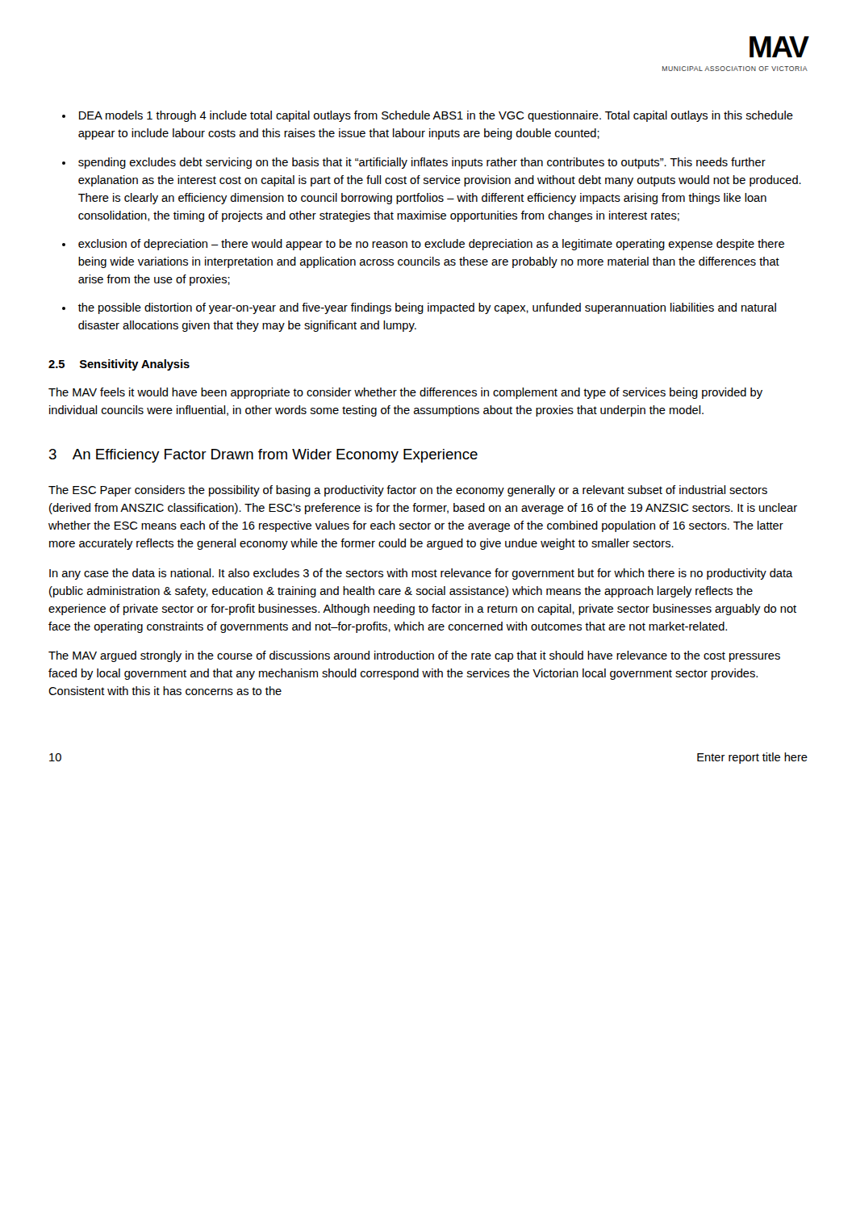MAV
MUNICIPAL ASSOCIATION OF VICTORIA
DEA models 1 through 4 include total capital outlays from Schedule ABS1 in the VGC questionnaire. Total capital outlays in this schedule appear to include labour costs and this raises the issue that labour inputs are being double counted;
spending excludes debt servicing on the basis that it “artificially inflates inputs rather than contributes to outputs”. This needs further explanation as the interest cost on capital is part of the full cost of service provision and without debt many outputs would not be produced. There is clearly an efficiency dimension to council borrowing portfolios – with different efficiency impacts arising from things like loan consolidation, the timing of projects and other strategies that maximise opportunities from changes in interest rates;
exclusion of depreciation – there would appear to be no reason to exclude depreciation as a legitimate operating expense despite there being wide variations in interpretation and application across councils as these are probably no more material than the differences that arise from the use of proxies;
the possible distortion of year-on-year and five-year findings being impacted by capex, unfunded superannuation liabilities and natural disaster allocations given that they may be significant and lumpy.
2.5 Sensitivity Analysis
The MAV feels it would have been appropriate to consider whether the differences in complement and type of services being provided by individual councils were influential, in other words some testing of the assumptions about the proxies that underpin the model.
3 An Efficiency Factor Drawn from Wider Economy Experience
The ESC Paper considers the possibility of basing a productivity factor on the economy generally or a relevant subset of industrial sectors (derived from ANSZIC classification). The ESC’s preference is for the former, based on an average of 16 of the 19 ANZSIC sectors. It is unclear whether the ESC means each of the 16 respective values for each sector or the average of the combined population of 16 sectors. The latter more accurately reflects the general economy while the former could be argued to give undue weight to smaller sectors.
In any case the data is national. It also excludes 3 of the sectors with most relevance for government but for which there is no productivity data (public administration & safety, education & training and health care & social assistance) which means the approach largely reflects the experience of private sector or for-profit businesses. Although needing to factor in a return on capital, private sector businesses arguably do not face the operating constraints of governments and not–for-profits, which are concerned with outcomes that are not market-related.
The MAV argued strongly in the course of discussions around introduction of the rate cap that it should have relevance to the cost pressures faced by local government and that any mechanism should correspond with the services the Victorian local government sector provides. Consistent with this it has concerns as to the
10 Enter report title here